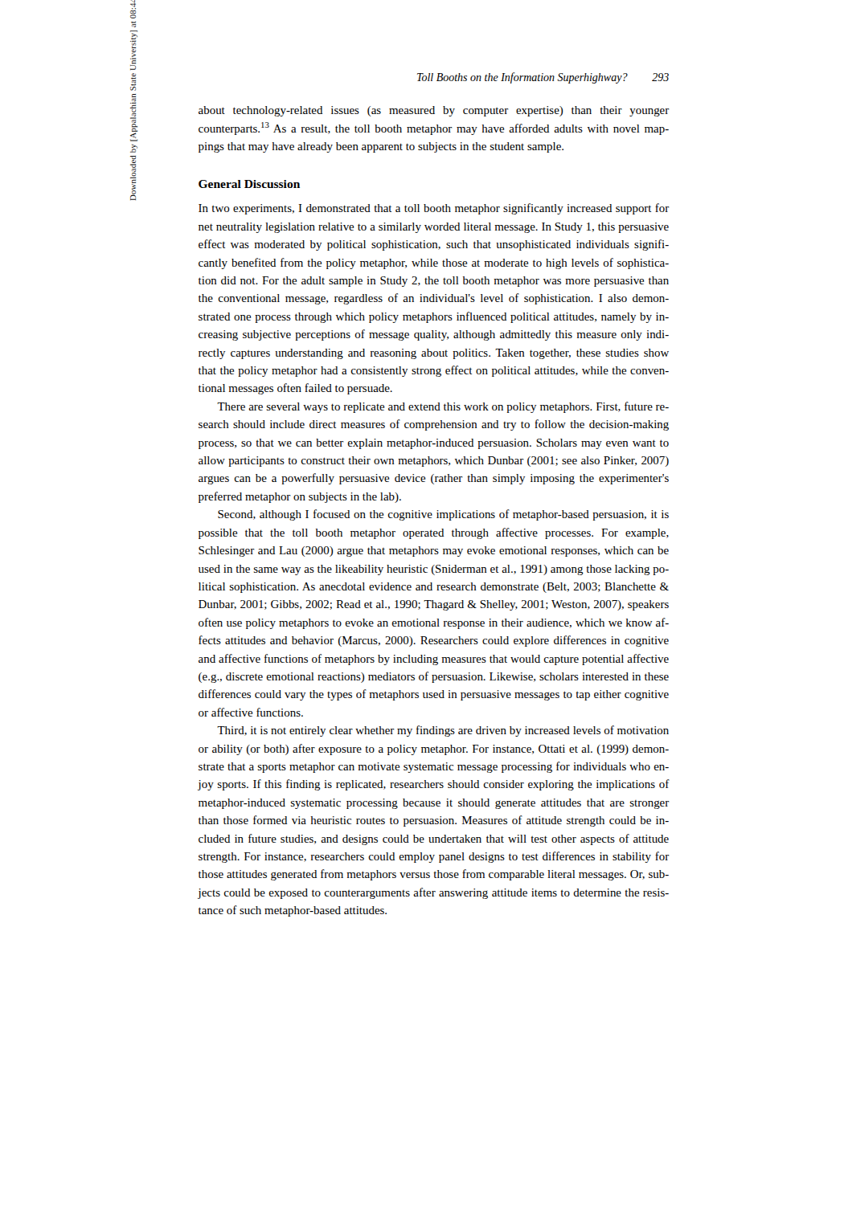Downloaded by [Appalachian State University] at 08:44 24 July 2012
Toll Booths on the Information Superhighway? 293
about technology-related issues (as measured by computer expertise) than their younger counterparts.13 As a result, the toll booth metaphor may have afforded adults with novel mappings that may have already been apparent to subjects in the student sample.
General Discussion
In two experiments, I demonstrated that a toll booth metaphor significantly increased support for net neutrality legislation relative to a similarly worded literal message. In Study 1, this persuasive effect was moderated by political sophistication, such that unsophisticated individuals significantly benefited from the policy metaphor, while those at moderate to high levels of sophistication did not. For the adult sample in Study 2, the toll booth metaphor was more persuasive than the conventional message, regardless of an individual's level of sophistication. I also demonstrated one process through which policy metaphors influenced political attitudes, namely by increasing subjective perceptions of message quality, although admittedly this measure only indirectly captures understanding and reasoning about politics. Taken together, these studies show that the policy metaphor had a consistently strong effect on political attitudes, while the conventional messages often failed to persuade.
There are several ways to replicate and extend this work on policy metaphors. First, future research should include direct measures of comprehension and try to follow the decision-making process, so that we can better explain metaphor-induced persuasion. Scholars may even want to allow participants to construct their own metaphors, which Dunbar (2001; see also Pinker, 2007) argues can be a powerfully persuasive device (rather than simply imposing the experimenter's preferred metaphor on subjects in the lab).
Second, although I focused on the cognitive implications of metaphor-based persuasion, it is possible that the toll booth metaphor operated through affective processes. For example, Schlesinger and Lau (2000) argue that metaphors may evoke emotional responses, which can be used in the same way as the likeability heuristic (Sniderman et al., 1991) among those lacking political sophistication. As anecdotal evidence and research demonstrate (Belt, 2003; Blanchette & Dunbar, 2001; Gibbs, 2002; Read et al., 1990; Thagard & Shelley, 2001; Weston, 2007), speakers often use policy metaphors to evoke an emotional response in their audience, which we know affects attitudes and behavior (Marcus, 2000). Researchers could explore differences in cognitive and affective functions of metaphors by including measures that would capture potential affective (e.g., discrete emotional reactions) mediators of persuasion. Likewise, scholars interested in these differences could vary the types of metaphors used in persuasive messages to tap either cognitive or affective functions.
Third, it is not entirely clear whether my findings are driven by increased levels of motivation or ability (or both) after exposure to a policy metaphor. For instance, Ottati et al. (1999) demonstrate that a sports metaphor can motivate systematic message processing for individuals who enjoy sports. If this finding is replicated, researchers should consider exploring the implications of metaphor-induced systematic processing because it should generate attitudes that are stronger than those formed via heuristic routes to persuasion. Measures of attitude strength could be included in future studies, and designs could be undertaken that will test other aspects of attitude strength. For instance, researchers could employ panel designs to test differences in stability for those attitudes generated from metaphors versus those from comparable literal messages. Or, subjects could be exposed to counterarguments after answering attitude items to determine the resistance of such metaphor-based attitudes.